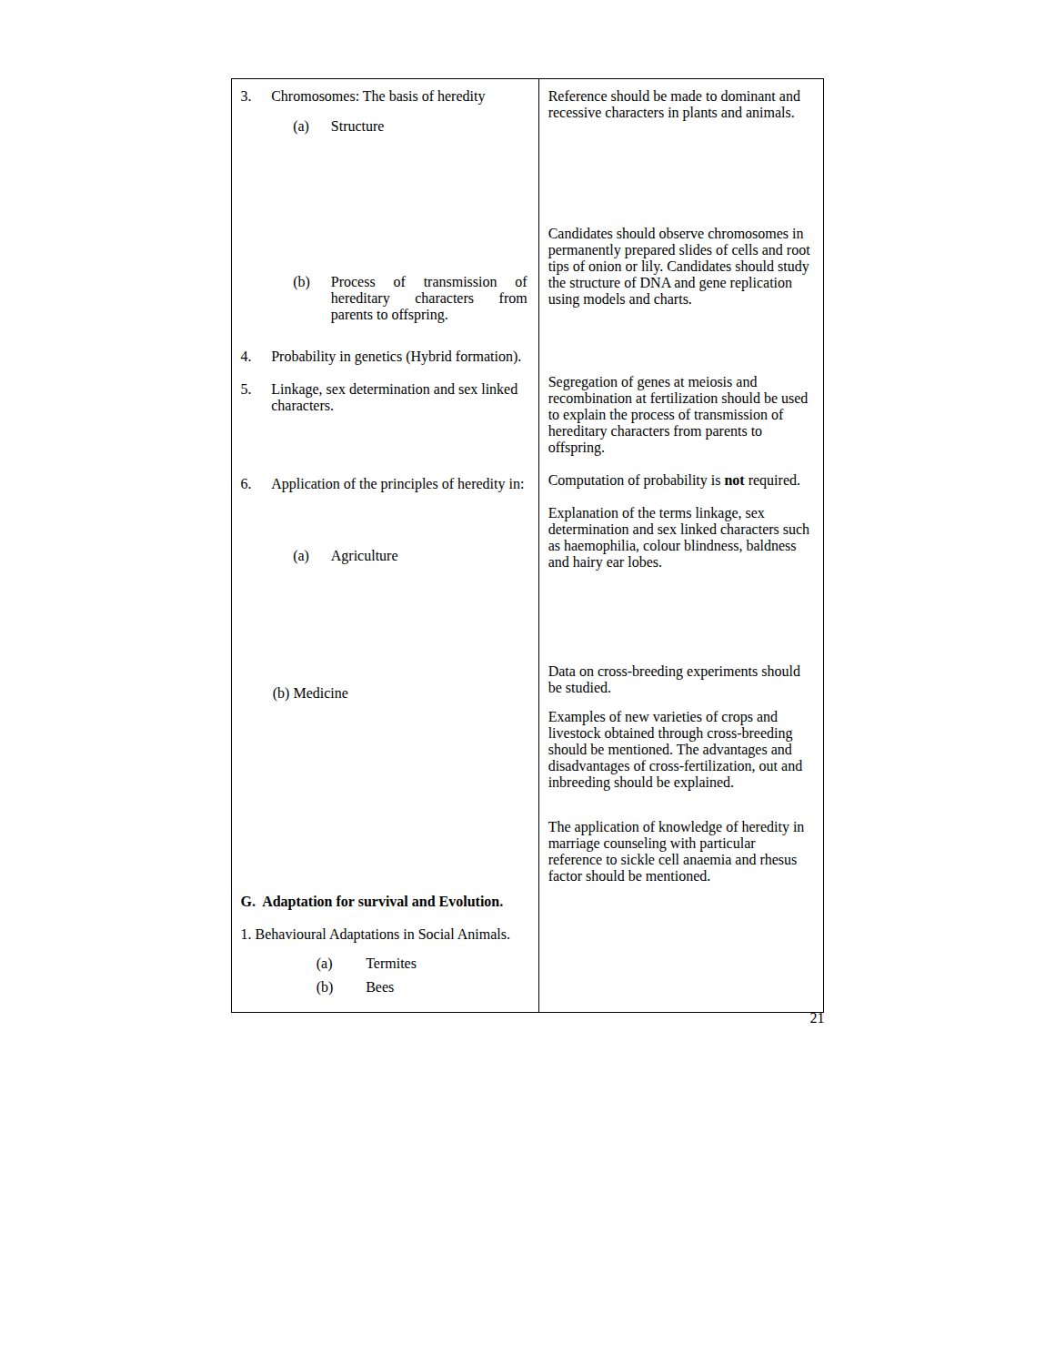| 3. Chromosomes: The basis of heredity (a) Structure (b) Process of transmission of hereditary characters from parents to offspring. 4. Probability in genetics (Hybrid formation). 5. Linkage, sex determination and sex linked characters. 6. Application of the principles of heredity in: (a) Agriculture (b) Medicine G. Adaptation for survival and Evolution. 1. Behavioural Adaptations in Social Animals. (a) Termites (b) Bees | Reference should be made to dominant and recessive characters in plants and animals. Candidates should observe chromosomes in permanently prepared slides of cells and root tips of onion or lily. Candidates should study the structure of DNA and gene replication using models and charts. Segregation of genes at meiosis and recombination at fertilization should be used to explain the process of transmission of hereditary characters from parents to offspring. Computation of probability is not required. Explanation of the terms linkage, sex determination and sex linked characters such as haemophilia, colour blindness, baldness and hairy ear lobes. Data on cross-breeding experiments should be studied. Examples of new varieties of crops and livestock obtained through cross-breeding should be mentioned. The advantages and disadvantages of cross-fertilization, out and inbreeding should be explained. The application of knowledge of heredity in marriage counseling with particular reference to sickle cell anaemia and rhesus factor should be mentioned. |
21